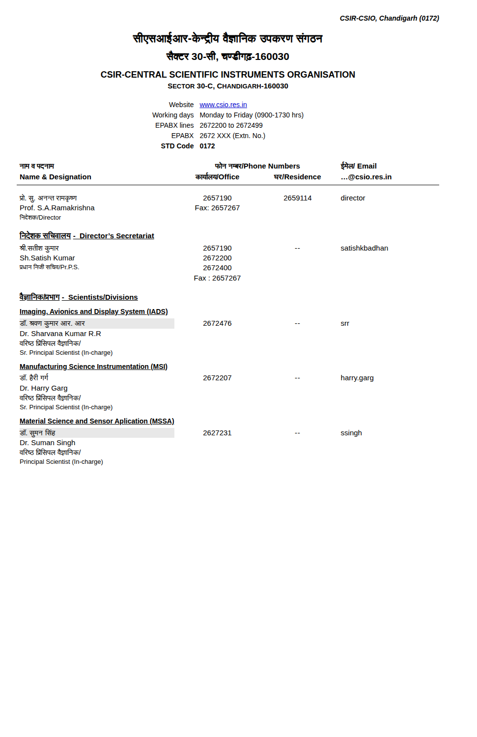CSIR-CSIO, Chandigarh (0172)
सीएसआईआर-केन्द्रीय वैज्ञानिक उपकरण संगठन
सैक्टर 30-सी, चण्डीगढ़-160030
CSIR-CENTRAL SCIENTIFIC INSTRUMENTS ORGANISATION
SECTOR 30-C, CHANDIGARH-160030
| Website | www.csio.res.in |
| Working days | Monday to Friday (0900-1730 hrs) |
| EPABX lines | 2672200 to 2672499 |
| EPABX | 2672 XXX (Extn. No.) |
| STD Code | 0172 |
| नाम व पदनाम | फोन नम्बर/Phone Numbers | ईमेल/ Email |
| --- | --- | --- |
| Name & Designation | कार्यालय/Office | घर/Residence | …@csio.res.in |
| प्रो. सु. अनन्त रामकृष्ण Prof. S.A.Ramakrishna निदेशक/Director | 2657190 Fax: 2657267 | 2659114 | director |
| निदेशक सचिवालय - Director’s Secretariat |
| श्री.सतीश कुमार Sh.Satish Kumar प्रधान निजी सचिव/Pr.P.S. | 2657190 2672200 2672400 Fax : 2657267 | -- | satishkbadhan |
| वैज्ञानिक/प्रभाग - Scientists/Divisions |
| Imaging, Avionics and Display System (IADS) |
| डॉ. श्रवण कुमार आर. आर Dr. Sharvana Kumar R.R वरिष्ठ प्रिंसिपल वैज्ञानिक/ Sr. Principal Scientist (In-charge) | 2672476 | -- | srr |
| Manufacturing Science Instrumentation (MSI) |
| डॉ. हैरी गर्ग Dr. Harry Garg वरिष्ठ प्रिंसिपल वैज्ञानिक/ Sr. Principal Scientist (In-charge) | 2672207 | -- | harry.garg |
| Material Science and Sensor Aplication (MSSA) |
| डॉ. सुमन सिंह Dr. Suman Singh वरिष्ठ प्रिंसिपल वैज्ञानिक/ Principal Scientist (In-charge) | 2627231 | -- | ssingh |